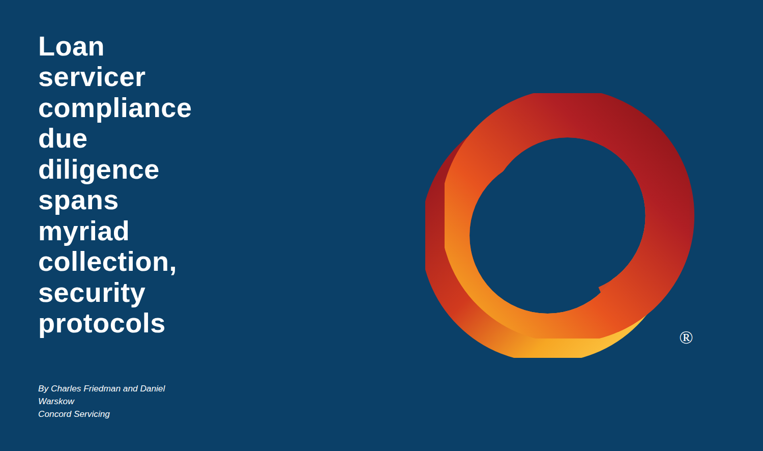Loan servicer compliance due diligence spans myriad collection, security protocols
By Charles Friedman and Daniel Warskow
Concord Servicing
®